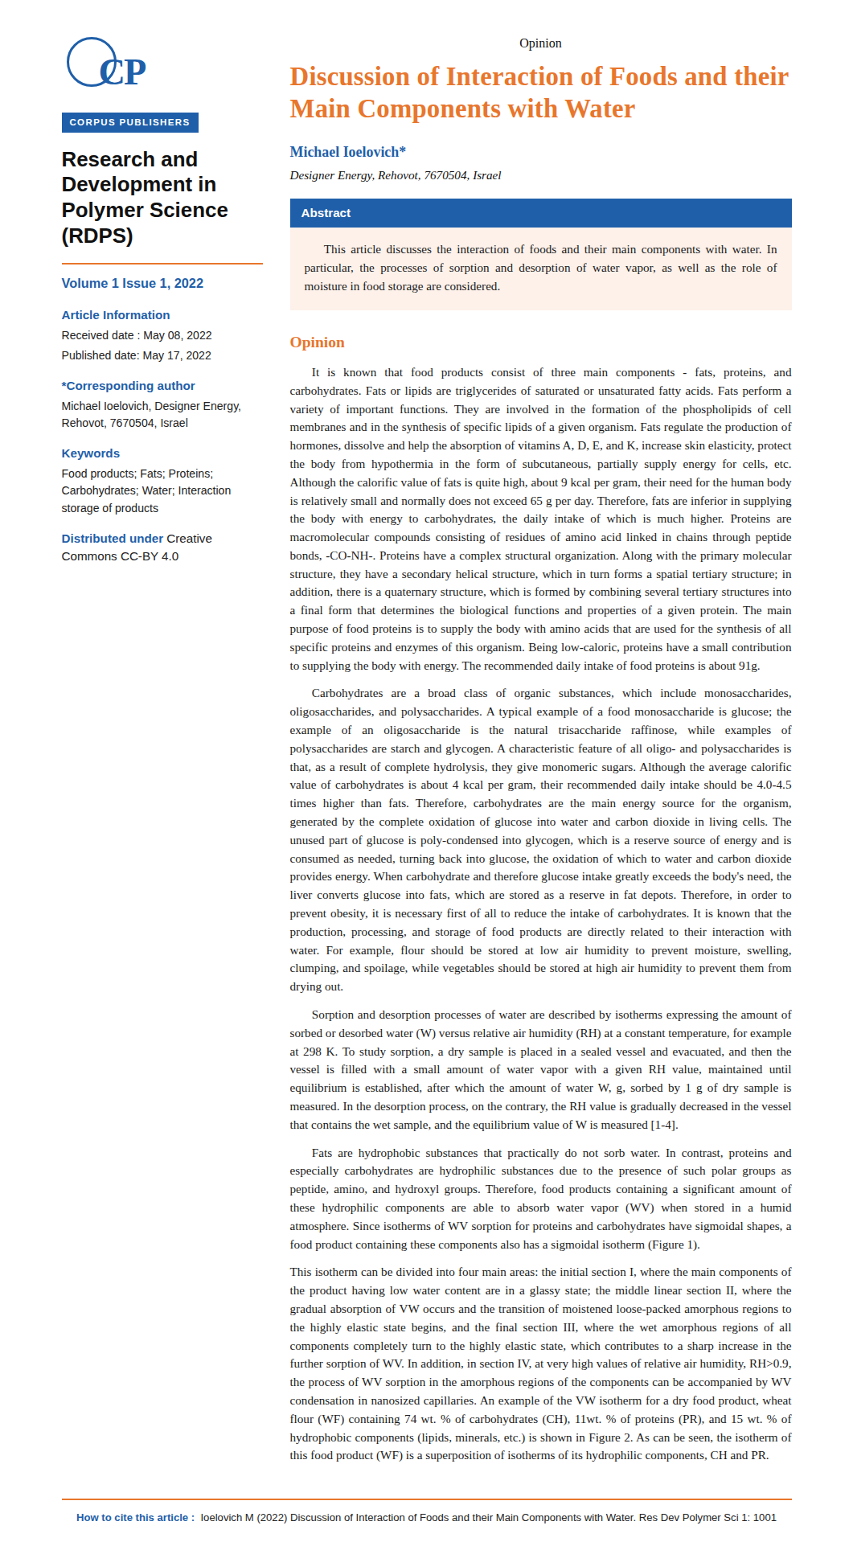CP
CORPUS PUBLISHERS
Research and
Development in
Polymer Science
(RDPS)
Volume 1 Issue 1, 2022
Article Information
Received date : May 08, 2022
Published date: May 17, 2022
*Corresponding author
Michael Ioelovich, Designer Energy, Rehovot, 7670504, Israel
Keywords
Food products; Fats; Proteins; Carbohydrates; Water; Interaction storage of products
Distributed under Creative Commons CC-BY 4.0
Opinion
Discussion of Interaction of Foods and their Main Components with Water
Michael Ioelovich*
Designer Energy, Rehovot, 7670504, Israel
Abstract
This article discusses the interaction of foods and their main components with water. In particular, the processes of sorption and desorption of water vapor, as well as the role of moisture in food storage are considered.
Opinion
It is known that food products consist of three main components - fats, proteins, and carbohydrates. Fats or lipids are triglycerides of saturated or unsaturated fatty acids. Fats perform a variety of important functions. They are involved in the formation of the phospholipids of cell membranes and in the synthesis of specific lipids of a given organism. Fats regulate the production of hormones, dissolve and help the absorption of vitamins A, D, E, and K, increase skin elasticity, protect the body from hypothermia in the form of subcutaneous, partially supply energy for cells, etc. Although the calorific value of fats is quite high, about 9 kcal per gram, their need for the human body is relatively small and normally does not exceed 65 g per day. Therefore, fats are inferior in supplying the body with energy to carbohydrates, the daily intake of which is much higher. Proteins are macromolecular compounds consisting of residues of amino acid linked in chains through peptide bonds, -CO-NH-. Proteins have a complex structural organization. Along with the primary molecular structure, they have a secondary helical structure, which in turn forms a spatial tertiary structure; in addition, there is a quaternary structure, which is formed by combining several tertiary structures into a final form that determines the biological functions and properties of a given protein. The main purpose of food proteins is to supply the body with amino acids that are used for the synthesis of all specific proteins and enzymes of this organism. Being low-caloric, proteins have a small contribution to supplying the body with energy. The recommended daily intake of food proteins is about 91g.
Carbohydrates are a broad class of organic substances, which include monosaccharides, oligosaccharides, and polysaccharides. A typical example of a food monosaccharide is glucose; the example of an oligosaccharide is the natural trisaccharide raffinose, while examples of polysaccharides are starch and glycogen. A characteristic feature of all oligo- and polysaccharides is that, as a result of complete hydrolysis, they give monomeric sugars. Although the average calorific value of carbohydrates is about 4 kcal per gram, their recommended daily intake should be 4.0-4.5 times higher than fats. Therefore, carbohydrates are the main energy source for the organism, generated by the complete oxidation of glucose into water and carbon dioxide in living cells. The unused part of glucose is poly-condensed into glycogen, which is a reserve source of energy and is consumed as needed, turning back into glucose, the oxidation of which to water and carbon dioxide provides energy. When carbohydrate and therefore glucose intake greatly exceeds the body's need, the liver converts glucose into fats, which are stored as a reserve in fat depots. Therefore, in order to prevent obesity, it is necessary first of all to reduce the intake of carbohydrates. It is known that the production, processing, and storage of food products are directly related to their interaction with water. For example, flour should be stored at low air humidity to prevent moisture, swelling, clumping, and spoilage, while vegetables should be stored at high air humidity to prevent them from drying out.
Sorption and desorption processes of water are described by isotherms expressing the amount of sorbed or desorbed water (W) versus relative air humidity (RH) at a constant temperature, for example at 298 K. To study sorption, a dry sample is placed in a sealed vessel and evacuated, and then the vessel is filled with a small amount of water vapor with a given RH value, maintained until equilibrium is established, after which the amount of water W, g, sorbed by 1 g of dry sample is measured. In the desorption process, on the contrary, the RH value is gradually decreased in the vessel that contains the wet sample, and the equilibrium value of W is measured [1-4].
Fats are hydrophobic substances that practically do not sorb water. In contrast, proteins and especially carbohydrates are hydrophilic substances due to the presence of such polar groups as peptide, amino, and hydroxyl groups. Therefore, food products containing a significant amount of these hydrophilic components are able to absorb water vapor (WV) when stored in a humid atmosphere. Since isotherms of WV sorption for proteins and carbohydrates have sigmoidal shapes, a food product containing these components also has a sigmoidal isotherm (Figure 1).
This isotherm can be divided into four main areas: the initial section I, where the main components of the product having low water content are in a glassy state; the middle linear section II, where the gradual absorption of VW occurs and the transition of moistened loose-packed amorphous regions to the highly elastic state begins, and the final section III, where the wet amorphous regions of all components completely turn to the highly elastic state, which contributes to a sharp increase in the further sorption of WV. In addition, in section IV, at very high values of relative air humidity, RH>0.9, the process of WV sorption in the amorphous regions of the components can be accompanied by WV condensation in nanosized capillaries. An example of the VW isotherm for a dry food product, wheat flour (WF) containing 74 wt. % of carbohydrates (CH), 11wt. % of proteins (PR), and 15 wt. % of hydrophobic components (lipids, minerals, etc.) is shown in Figure 2. As can be seen, the isotherm of this food product (WF) is a superposition of isotherms of its hydrophilic components, CH and PR.
How to cite this article : Ioelovich M (2022) Discussion of Interaction of Foods and their Main Components with Water. Res Dev Polymer Sci 1: 1001